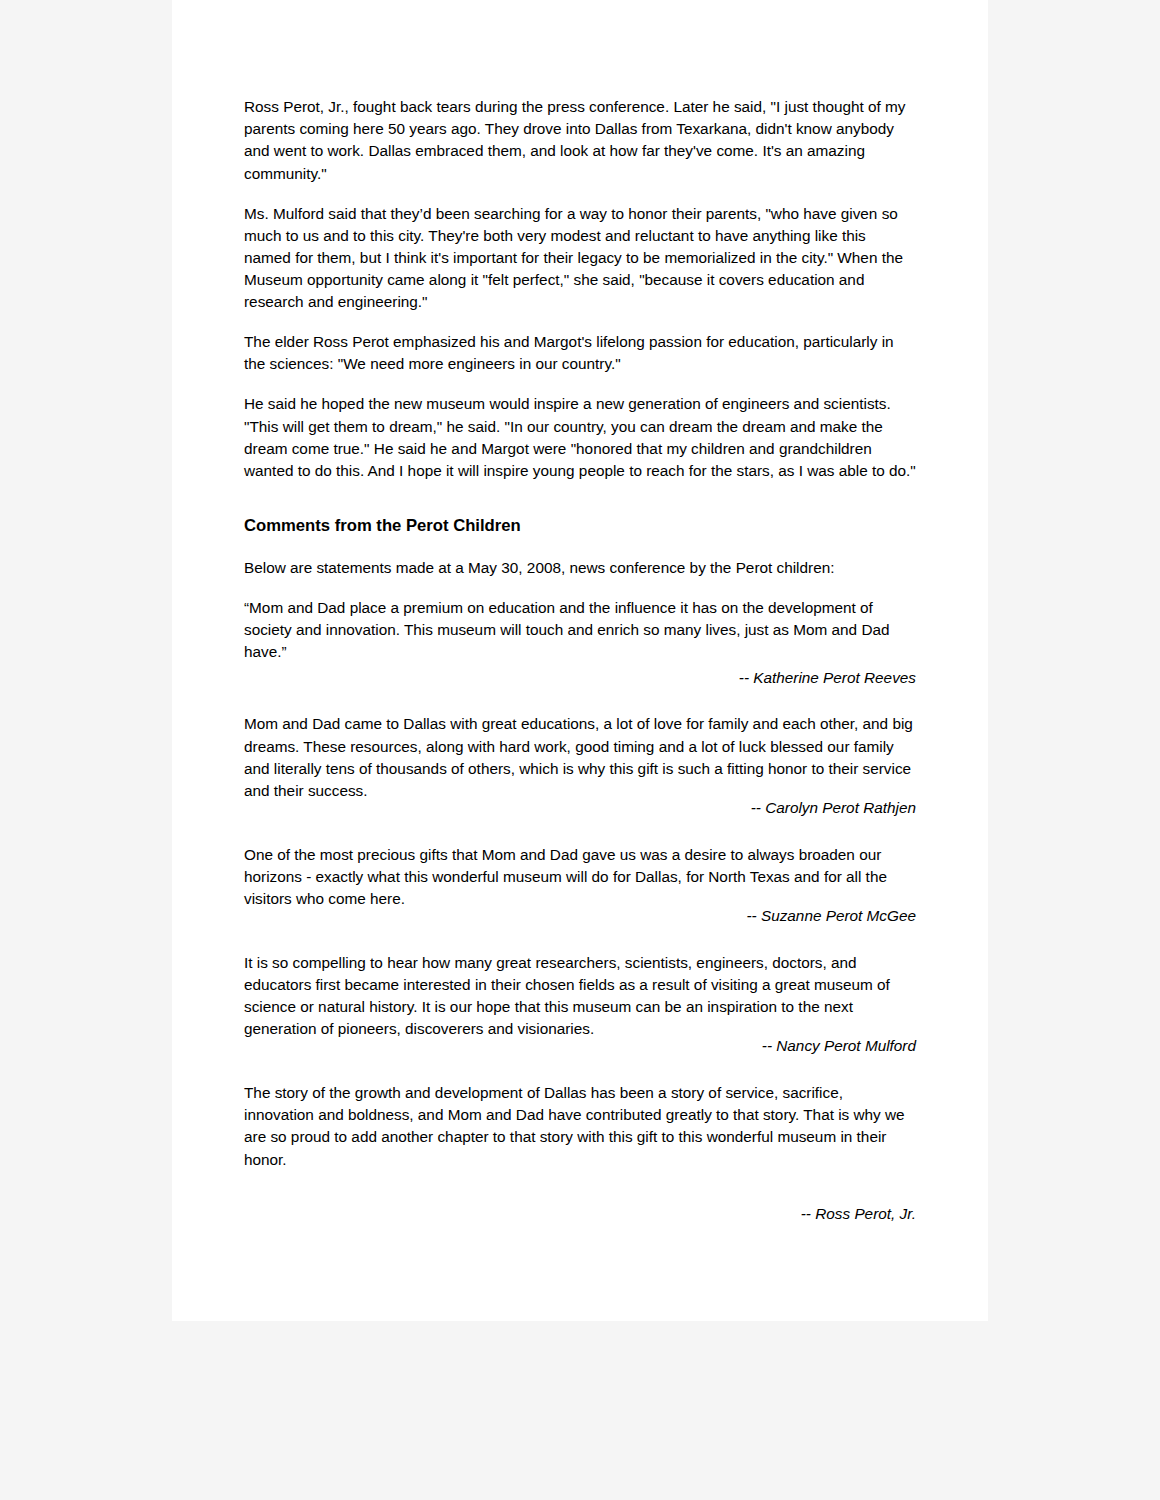Ross Perot, Jr., fought back tears during the press conference. Later he said, "I just thought of my parents coming here 50 years ago. They drove into Dallas from Texarkana, didn't know anybody and went to work. Dallas embraced them, and look at how far they've come. It's an amazing community."
Ms. Mulford said that they’d been searching for a way to honor their parents, "who have given so much to us and to this city. They're both very modest and reluctant to have anything like this named for them, but I think it's important for their legacy to be memorialized in the city." When the Museum opportunity came along it "felt perfect," she said, "because it covers education and research and engineering."
The elder Ross Perot emphasized his and Margot's lifelong passion for education, particularly in the sciences: "We need more engineers in our country."
He said he hoped the new museum would inspire a new generation of engineers and scientists. "This will get them to dream," he said. "In our country, you can dream the dream and make the dream come true." He said he and Margot were "honored that my children and grandchildren wanted to do this. And I hope it will inspire young people to reach for the stars, as I was able to do."
Comments from the Perot Children
Below are statements made at a May 30, 2008, news conference by the Perot children:
“Mom and Dad place a premium on education and the influence it has on the development of society and innovation. This museum will touch and enrich so many lives, just as Mom and Dad have.”
-- Katherine Perot Reeves
Mom and Dad came to Dallas with great educations, a lot of love for family and each other, and big dreams. These resources, along with hard work, good timing and a lot of luck blessed our family and literally tens of thousands of others, which is why this gift is such a fitting honor to their service and their success.
-- Carolyn Perot Rathjen
One of the most precious gifts that Mom and Dad gave us was a desire to always broaden our horizons - exactly what this wonderful museum will do for Dallas, for North Texas and for all the visitors who come here.
-- Suzanne Perot McGee
It is so compelling to hear how many great researchers, scientists, engineers, doctors, and educators first became interested in their chosen fields as a result of visiting a great museum of science or natural history. It is our hope that this museum can be an inspiration to the next generation of pioneers, discoverers and visionaries.
-- Nancy Perot Mulford
The story of the growth and development of Dallas has been a story of service, sacrifice, innovation and boldness, and Mom and Dad have contributed greatly to that story. That is why we are so proud to add another chapter to that story with this gift to this wonderful museum in their honor.
-- Ross Perot, Jr.